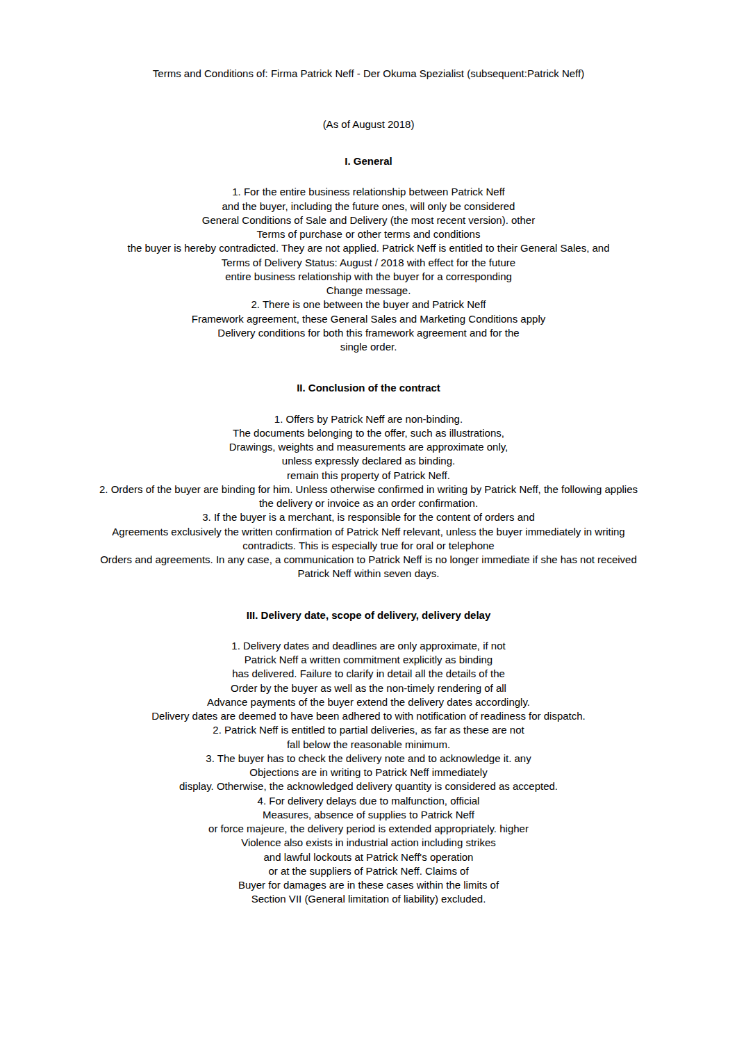Terms and Conditions of: Firma Patrick Neff - Der Okuma Spezialist (subsequent:Patrick Neff)
(As of August 2018)
I. General
1. For the entire business relationship between Patrick Neff
and the buyer, including the future ones, will only be considered
General Conditions of Sale and Delivery (the most recent version). other
Terms of purchase or other terms and conditions
the buyer is hereby contradicted. They are not applied. Patrick Neff is entitled to their General Sales, and
Terms of Delivery Status: August / 2018 with effect for the future
entire business relationship with the buyer for a corresponding
Change message.
2. There is one between the buyer and Patrick Neff
Framework agreement, these General Sales and Marketing Conditions apply
Delivery conditions for both this framework agreement and for the
single order.
II. Conclusion of the contract
1. Offers by Patrick Neff are non-binding.
The documents belonging to the offer, such as illustrations,
Drawings, weights and measurements are approximate only,
unless expressly declared as binding.
remain this property of Patrick Neff.
2. Orders of the buyer are binding for him. Unless otherwise confirmed in writing by Patrick Neff, the following applies
the delivery or invoice as an order confirmation.
3. If the buyer is a merchant, is responsible for the content of orders and
Agreements exclusively the written confirmation of Patrick Neff relevant, unless the buyer immediately in writing
contradicts. This is especially true for oral or telephone
Orders and agreements. In any case, a communication to Patrick Neff is no longer immediate if she has not received Patrick Neff within seven days.
III. Delivery date, scope of delivery, delivery delay
1. Delivery dates and deadlines are only approximate, if not
Patrick Neff a written commitment explicitly as binding
has delivered. Failure to clarify in detail all the details of the
Order by the buyer as well as the non-timely rendering of all
Advance payments of the buyer extend the delivery dates accordingly.
Delivery dates are deemed to have been adhered to with notification of readiness for dispatch.
2. Patrick Neff is entitled to partial deliveries, as far as these are not
fall below the reasonable minimum.
3. The buyer has to check the delivery note and to acknowledge it. any
Objections are in writing to Patrick Neff immediately
display. Otherwise, the acknowledged delivery quantity is considered as accepted.
4. For delivery delays due to malfunction, official
Measures, absence of supplies to Patrick Neff
or force majeure, the delivery period is extended appropriately. higher
Violence also exists in industrial action including strikes
and lawful lockouts at Patrick Neff's operation
or at the suppliers of Patrick Neff. Claims of
Buyer for damages are in these cases within the limits of
Section VII (General limitation of liability) excluded.